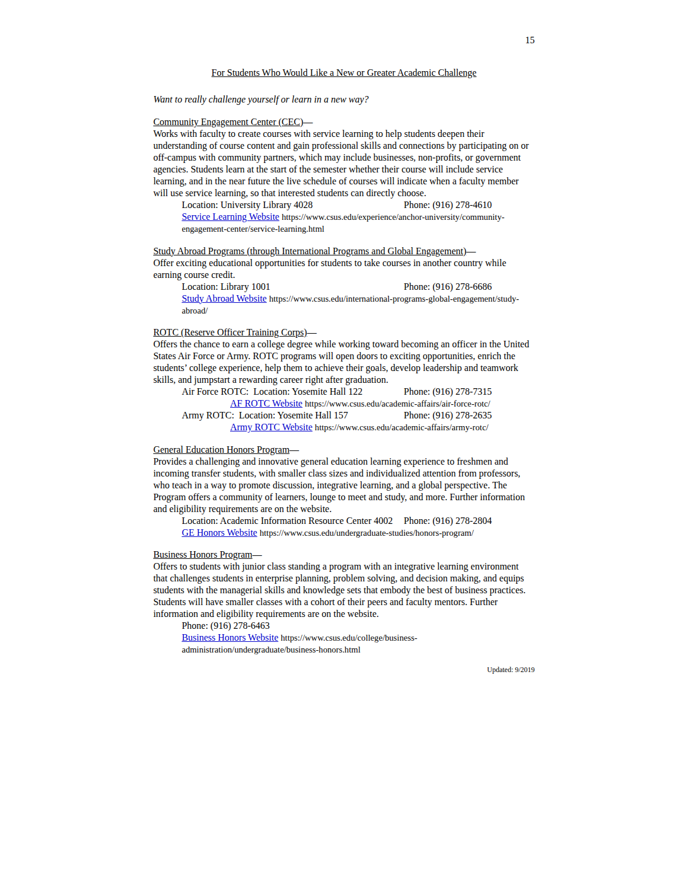15
For Students Who Would Like a New or Greater Academic Challenge
Want to really challenge yourself or learn in a new way?
Community Engagement Center (CEC)—
Works with faculty to create courses with service learning to help students deepen their understanding of course content and gain professional skills and connections by participating on or off-campus with community partners, which may include businesses, non-profits, or government agencies. Students learn at the start of the semester whether their course will include service learning, and in the near future the live schedule of courses will indicate when a faculty member will use service learning, so that interested students can directly choose.
Location: University Library 4028 Phone: (916) 278-4610 Service Learning Website https://www.csus.edu/experience/anchor-university/community-
engagement-center/service-learning.html
Study Abroad Programs (through International Programs and Global Engagement)—
Offer exciting educational opportunities for students to take courses in another country while earning course credit.
Location: Library 1001 Phone: (916) 278-6686 Study Abroad Website https://www.csus.edu/international-programs-global-engagement/study-
abroad/
ROTC (Reserve Officer Training Corps)—
Offers the chance to earn a college degree while working toward becoming an officer in the United States Air Force or Army. ROTC programs will open doors to exciting opportunities, enrich the students’ college experience, help them to achieve their goals, develop leadership and teamwork skills, and jumpstart a rewarding career right after graduation.
Air Force ROTC: Location: Yosemite Hall 122 Phone: (916) 278-7315 AF ROTC Website https://www.csus.edu/academic-affairs/air-force-rotc/ Army ROTC: Location: Yosemite Hall 157 Phone: (916) 278-2635 Army ROTC Website https://www.csus.edu/academic-affairs/army-rotc/
General Education Honors Program—
Provides a challenging and innovative general education learning experience to freshmen and incoming transfer students, with smaller class sizes and individualized attention from professors, who teach in a way to promote discussion, integrative learning, and a global perspective. The Program offers a community of learners, lounge to meet and study, and more. Further information and eligibility requirements are on the website.
Location: Academic Information Resource Center 4002 Phone: (916) 278-2804 GE Honors Website https://www.csus.edu/undergraduate-studies/honors-program/
Business Honors Program—
Offers to students with junior class standing a program with an integrative learning environment that challenges students in enterprise planning, problem solving, and decision making, and equips students with the managerial skills and knowledge sets that embody the best of business practices. Students will have smaller classes with a cohort of their peers and faculty mentors. Further information and eligibility requirements are on the website.
Phone: (916) 278-6463 Business Honors Website https://www.csus.edu/college/business-
administration/undergraduate/business-honors.html
Updated: 9/2019